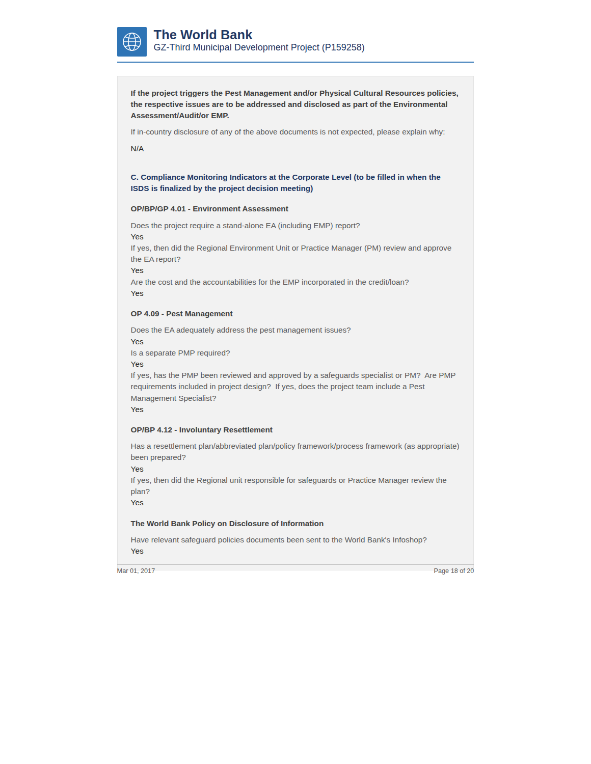The World Bank
GZ-Third Municipal Development Project (P159258)
If the project triggers the Pest Management and/or Physical Cultural Resources policies, the respective issues are to be addressed and disclosed as part of the Environmental Assessment/Audit/or EMP.
If in-country disclosure of any of the above documents is not expected, please explain why:
N/A
C. Compliance Monitoring Indicators at the Corporate Level (to be filled in when the ISDS is finalized by the project decision meeting)
OP/BP/GP 4.01 - Environment Assessment
Does the project require a stand-alone EA (including EMP) report?
Yes
If yes, then did the Regional Environment Unit or Practice Manager (PM) review and approve the EA report?
Yes
Are the cost and the accountabilities for the EMP incorporated in the credit/loan?
Yes
OP 4.09 - Pest Management
Does the EA adequately address the pest management issues?
Yes
Is a separate PMP required?
Yes
If yes, has the PMP been reviewed and approved by a safeguards specialist or PM? Are PMP requirements included in project design? If yes, does the project team include a Pest Management Specialist?
Yes
OP/BP 4.12 - Involuntary Resettlement
Has a resettlement plan/abbreviated plan/policy framework/process framework (as appropriate) been prepared?
Yes
If yes, then did the Regional unit responsible for safeguards or Practice Manager review the plan?
Yes
The World Bank Policy on Disclosure of Information
Have relevant safeguard policies documents been sent to the World Bank's Infoshop?
Yes
Mar 01, 2017
Page 18 of 20